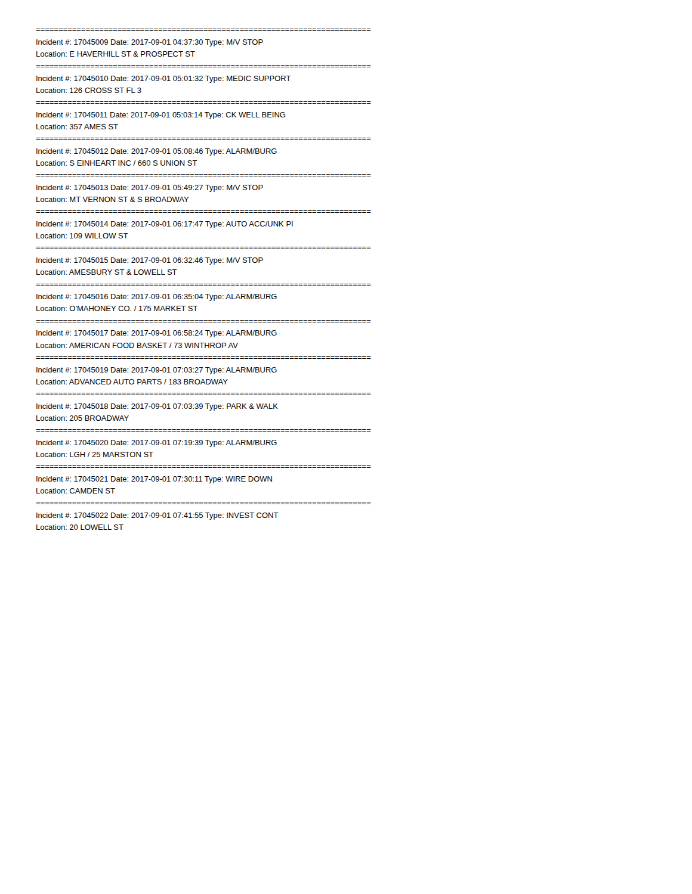==========================================================================
Incident #: 17045009 Date: 2017-09-01 04:37:30 Type: M/V STOP
Location: E HAVERHILL ST & PROSPECT ST
==========================================================================
Incident #: 17045010 Date: 2017-09-01 05:01:32 Type: MEDIC SUPPORT
Location: 126 CROSS ST FL 3
==========================================================================
Incident #: 17045011 Date: 2017-09-01 05:03:14 Type: CK WELL BEING
Location: 357 AMES ST
==========================================================================
Incident #: 17045012 Date: 2017-09-01 05:08:46 Type: ALARM/BURG
Location: S EINHEART INC / 660 S UNION ST
==========================================================================
Incident #: 17045013 Date: 2017-09-01 05:49:27 Type: M/V STOP
Location: MT VERNON ST & S BROADWAY
==========================================================================
Incident #: 17045014 Date: 2017-09-01 06:17:47 Type: AUTO ACC/UNK PI
Location: 109 WILLOW ST
==========================================================================
Incident #: 17045015 Date: 2017-09-01 06:32:46 Type: M/V STOP
Location: AMESBURY ST & LOWELL ST
==========================================================================
Incident #: 17045016 Date: 2017-09-01 06:35:04 Type: ALARM/BURG
Location: O'MAHONEY CO. / 175 MARKET ST
==========================================================================
Incident #: 17045017 Date: 2017-09-01 06:58:24 Type: ALARM/BURG
Location: AMERICAN FOOD BASKET / 73 WINTHROP AV
==========================================================================
Incident #: 17045019 Date: 2017-09-01 07:03:27 Type: ALARM/BURG
Location: ADVANCED AUTO PARTS / 183 BROADWAY
==========================================================================
Incident #: 17045018 Date: 2017-09-01 07:03:39 Type: PARK & WALK
Location: 205 BROADWAY
==========================================================================
Incident #: 17045020 Date: 2017-09-01 07:19:39 Type: ALARM/BURG
Location: LGH / 25 MARSTON ST
==========================================================================
Incident #: 17045021 Date: 2017-09-01 07:30:11 Type: WIRE DOWN
Location: CAMDEN ST
==========================================================================
Incident #: 17045022 Date: 2017-09-01 07:41:55 Type: INVEST CONT
Location: 20 LOWELL ST